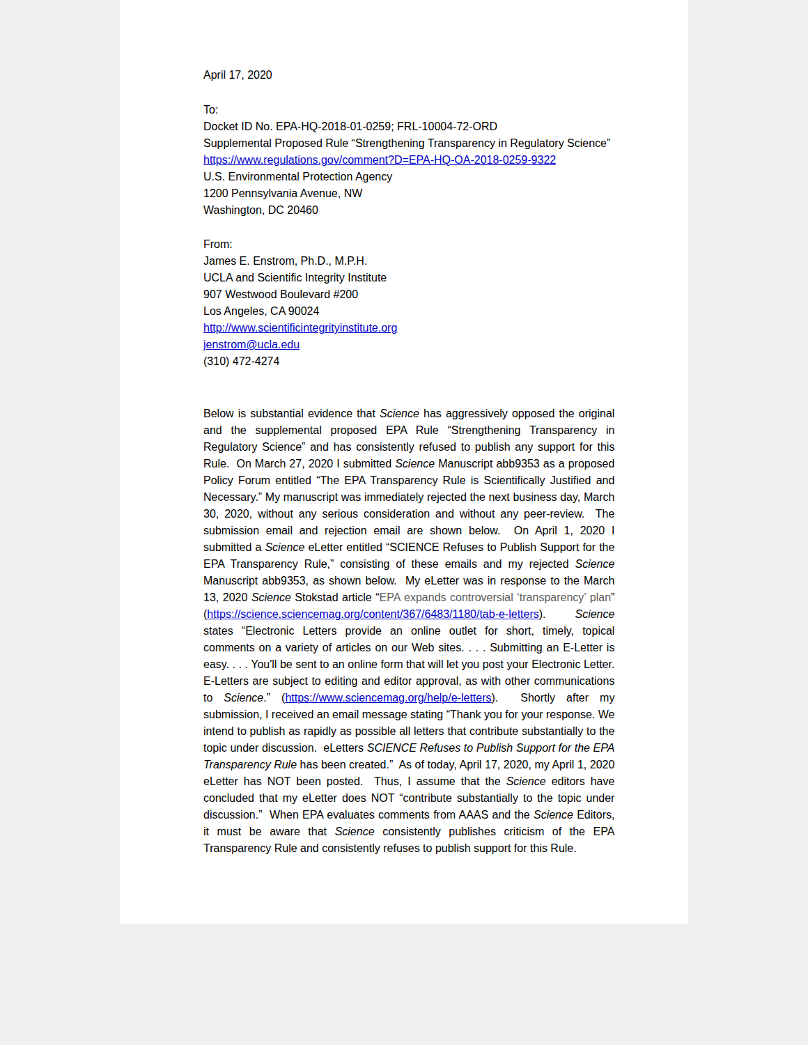April 17, 2020
To:
Docket ID No. EPA-HQ-2018-01-0259; FRL-10004-72-ORD
Supplemental Proposed Rule “Strengthening Transparency in Regulatory Science”
https://www.regulations.gov/comment?D=EPA-HQ-OA-2018-0259-9322
U.S. Environmental Protection Agency
1200 Pennsylvania Avenue, NW
Washington, DC 20460
From:
James E. Enstrom, Ph.D., M.P.H.
UCLA and Scientific Integrity Institute
907 Westwood Boulevard #200
Los Angeles, CA 90024
http://www.scientificintegrityinstitute.org
jenstrom@ucla.edu
(310) 472-4274
Below is substantial evidence that Science has aggressively opposed the original and the supplemental proposed EPA Rule “Strengthening Transparency in Regulatory Science” and has consistently refused to publish any support for this Rule. On March 27, 2020 I submitted Science Manuscript abb9353 as a proposed Policy Forum entitled “The EPA Transparency Rule is Scientifically Justified and Necessary.” My manuscript was immediately rejected the next business day, March 30, 2020, without any serious consideration and without any peer-review. The submission email and rejection email are shown below. On April 1, 2020 I submitted a Science eLetter entitled “SCIENCE Refuses to Publish Support for the EPA Transparency Rule,” consisting of these emails and my rejected Science Manuscript abb9353, as shown below. My eLetter was in response to the March 13, 2020 Science Stokstad article “EPA expands controversial ‘transparency’ plan” (https://science.sciencemag.org/content/367/6483/1180/tab-e-letters). Science states “Electronic Letters provide an online outlet for short, timely, topical comments on a variety of articles on our Web sites. . . . Submitting an E-Letter is easy. . . . You'll be sent to an online form that will let you post your Electronic Letter. E-Letters are subject to editing and editor approval, as with other communications to Science.” (https://www.sciencemag.org/help/e-letters). Shortly after my submission, I received an email message stating “Thank you for your response. We intend to publish as rapidly as possible all letters that contribute substantially to the topic under discussion. eLetters SCIENCE Refuses to Publish Support for the EPA Transparency Rule has been created.” As of today, April 17, 2020, my April 1, 2020 eLetter has NOT been posted. Thus, I assume that the Science editors have concluded that my eLetter does NOT “contribute substantially to the topic under discussion.” When EPA evaluates comments from AAAS and the Science Editors, it must be aware that Science consistently publishes criticism of the EPA Transparency Rule and consistently refuses to publish support for this Rule.